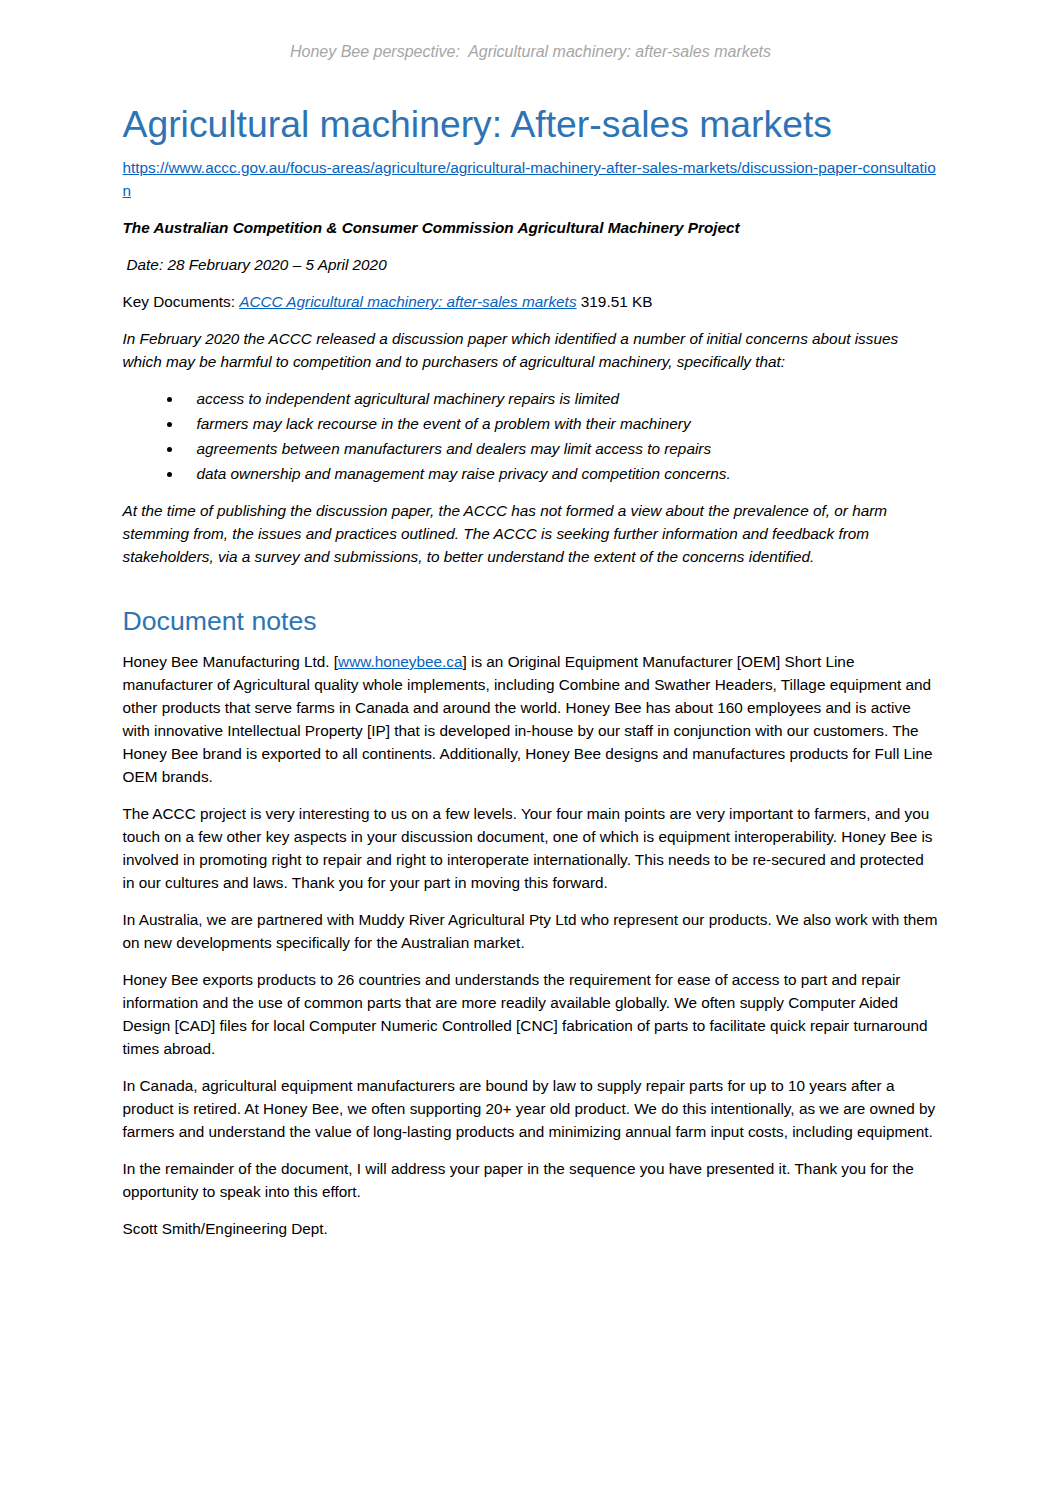Honey Bee perspective: Agricultural machinery: after-sales markets
Agricultural machinery: After-sales markets
https://www.accc.gov.au/focus-areas/agriculture/agricultural-machinery-after-sales-markets/discussion-paper-consultation
The Australian Competition & Consumer Commission Agricultural Machinery Project
Date: 28 February 2020 – 5 April 2020
Key Documents: ACCC Agricultural machinery: after-sales markets 319.51 KB
In February 2020 the ACCC released a discussion paper which identified a number of initial concerns about issues which may be harmful to competition and to purchasers of agricultural machinery, specifically that:
access to independent agricultural machinery repairs is limited
farmers may lack recourse in the event of a problem with their machinery
agreements between manufacturers and dealers may limit access to repairs
data ownership and management may raise privacy and competition concerns.
At the time of publishing the discussion paper, the ACCC has not formed a view about the prevalence of, or harm stemming from, the issues and practices outlined. The ACCC is seeking further information and feedback from stakeholders, via a survey and submissions, to better understand the extent of the concerns identified.
Document notes
Honey Bee Manufacturing Ltd. [www.honeybee.ca] is an Original Equipment Manufacturer [OEM] Short Line manufacturer of Agricultural quality whole implements, including Combine and Swather Headers, Tillage equipment and other products that serve farms in Canada and around the world. Honey Bee has about 160 employees and is active with innovative Intellectual Property [IP] that is developed in-house by our staff in conjunction with our customers. The Honey Bee brand is exported to all continents. Additionally, Honey Bee designs and manufactures products for Full Line OEM brands.
The ACCC project is very interesting to us on a few levels. Your four main points are very important to farmers, and you touch on a few other key aspects in your discussion document, one of which is equipment interoperability. Honey Bee is involved in promoting right to repair and right to interoperate internationally. This needs to be re-secured and protected in our cultures and laws. Thank you for your part in moving this forward.
In Australia, we are partnered with Muddy River Agricultural Pty Ltd who represent our products. We also work with them on new developments specifically for the Australian market.
Honey Bee exports products to 26 countries and understands the requirement for ease of access to part and repair information and the use of common parts that are more readily available globally. We often supply Computer Aided Design [CAD] files for local Computer Numeric Controlled [CNC] fabrication of parts to facilitate quick repair turnaround times abroad.
In Canada, agricultural equipment manufacturers are bound by law to supply repair parts for up to 10 years after a product is retired. At Honey Bee, we often supporting 20+ year old product. We do this intentionally, as we are owned by farmers and understand the value of long-lasting products and minimizing annual farm input costs, including equipment.
In the remainder of the document, I will address your paper in the sequence you have presented it. Thank you for the opportunity to speak into this effort.
Scott Smith/Engineering Dept.